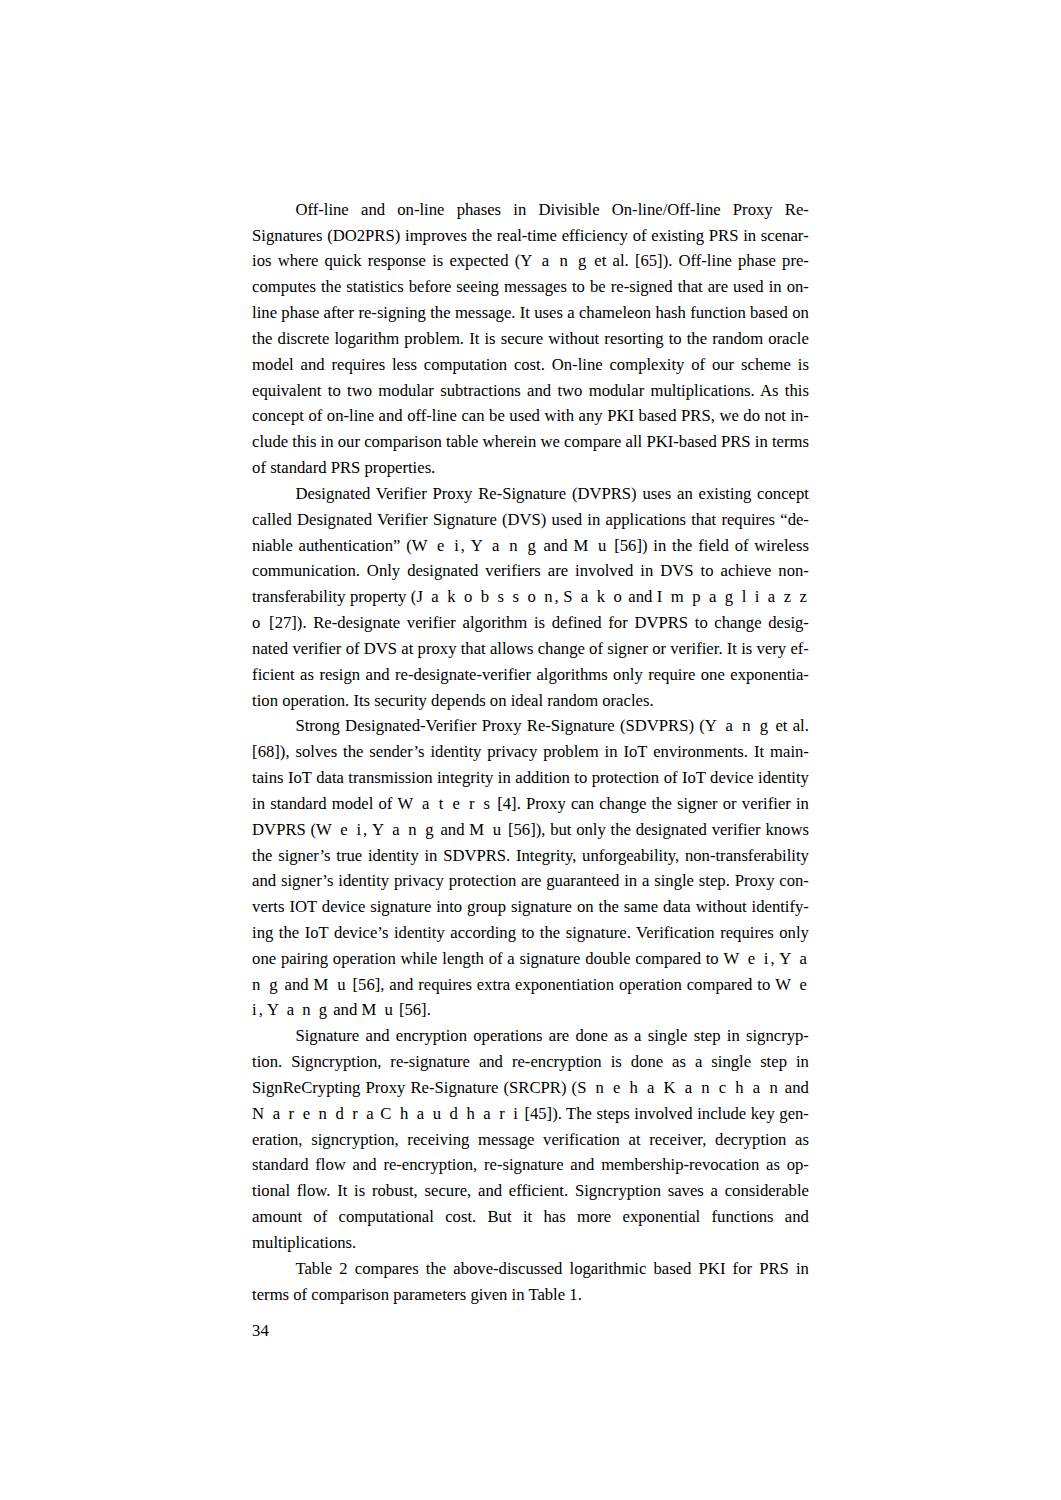Off-line and on-line phases in Divisible On-line/Off-line Proxy Re-Signatures (DO2PRS) improves the real-time efficiency of existing PRS in scenarios where quick response is expected (Y a n g et al. [65]). Off-line phase pre-computes the statistics before seeing messages to be re-signed that are used in on-line phase after re-signing the message. It uses a chameleon hash function based on the discrete logarithm problem. It is secure without resorting to the random oracle model and requires less computation cost. On-line complexity of our scheme is equivalent to two modular subtractions and two modular multiplications. As this concept of on-line and off-line can be used with any PKI based PRS, we do not include this in our comparison table wherein we compare all PKI-based PRS in terms of standard PRS properties.
Designated Verifier Proxy Re-Signature (DVPRS) uses an existing concept called Designated Verifier Signature (DVS) used in applications that requires “deniable authentication” (W e i, Y a n g and M u [56]) in the field of wireless communication. Only designated verifiers are involved in DVS to achieve non-transferability property (J a k o b s s o n, S a k o and I m p a g l i a z z o [27]). Re-designate verifier algorithm is defined for DVPRS to change designated verifier of DVS at proxy that allows change of signer or verifier. It is very efficient as resign and re-designate-verifier algorithms only require one exponentiation operation. Its security depends on ideal random oracles.
Strong Designated-Verifier Proxy Re-Signature (SDVPRS) (Y a n g et al. [68]), solves the sender’s identity privacy problem in IoT environments. It maintains IoT data transmission integrity in addition to protection of IoT device identity in standard model of W a t e r s [4]. Proxy can change the signer or verifier in DVPRS (W e i, Y a n g and M u [56]), but only the designated verifier knows the signer’s true identity in SDVPRS. Integrity, unforgeability, non-transferability and signer’s identity privacy protection are guaranteed in a single step. Proxy converts IOT device signature into group signature on the same data without identifying the IoT device’s identity according to the signature. Verification requires only one pairing operation while length of a signature double compared to W e i, Y a n g and M u [56], and requires extra exponentiation operation compared to W e i, Y a n g and M u [56].
Signature and encryption operations are done as a single step in signcryption. Signcryption, re-signature and re-encryption is done as a single step in SignReCrypting Proxy Re-Signature (SRCPR) (S n e h a K a n c h a n and N a r e n d r a C h a u d h a r i [45]). The steps involved include key generation, signcryption, receiving message verification at receiver, decryption as standard flow and re-encryption, re-signature and membership-revocation as optional flow. It is robust, secure, and efficient. Signcryption saves a considerable amount of computational cost. But it has more exponential functions and multiplications.
Table 2 compares the above-discussed logarithmic based PKI for PRS in terms of comparison parameters given in Table 1.
34